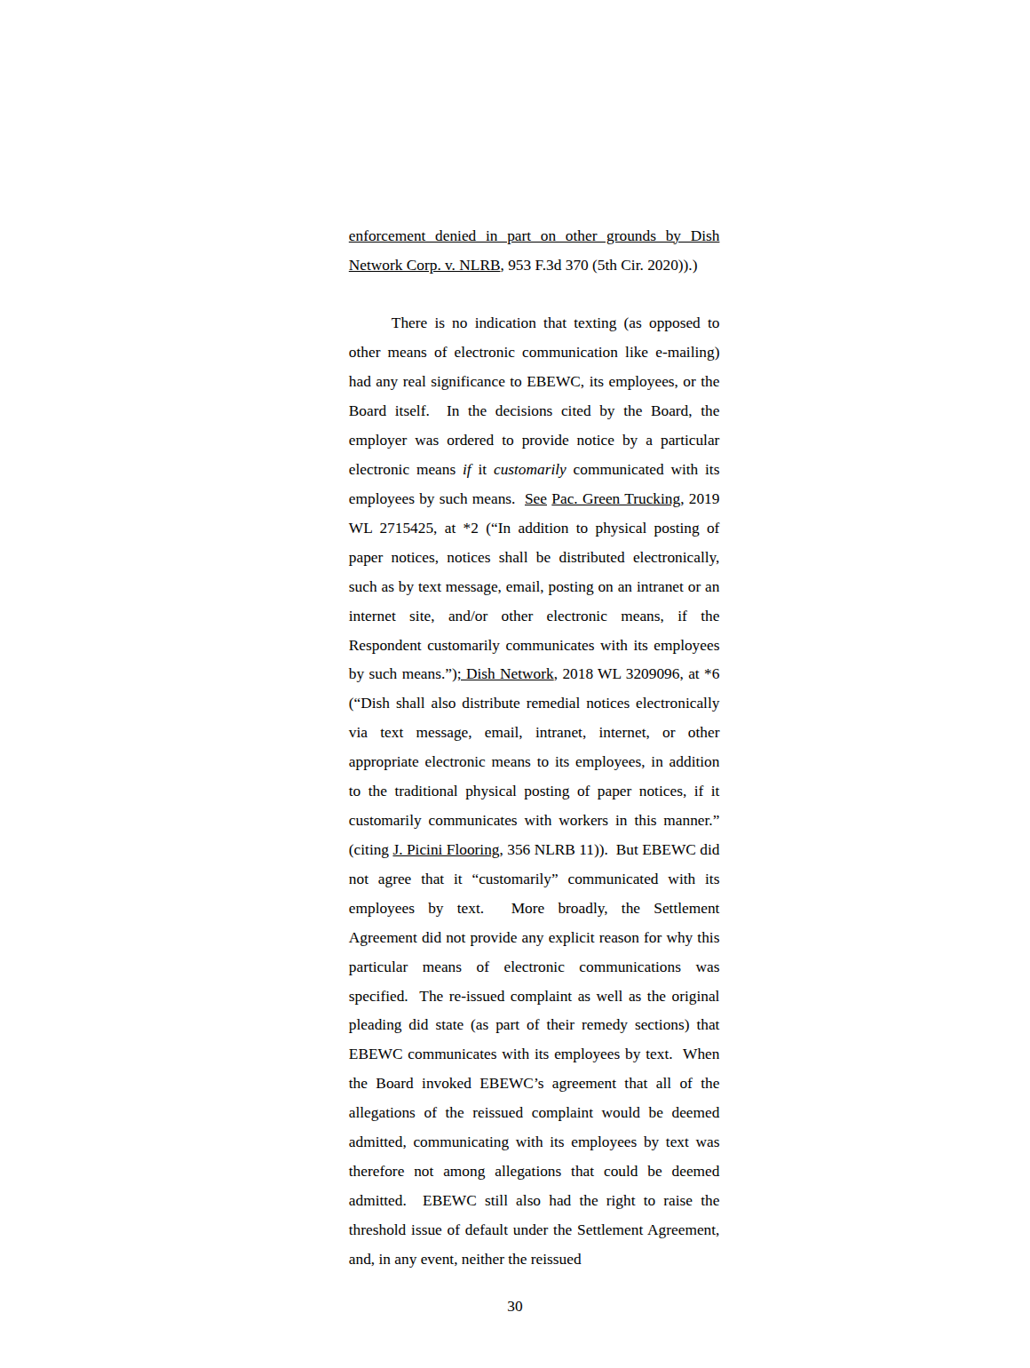enforcement denied in part on other grounds by Dish Network Corp. v. NLRB, 953 F.3d 370 (5th Cir. 2020)).)
There is no indication that texting (as opposed to other means of electronic communication like e-mailing) had any real significance to EBEWC, its employees, or the Board itself. In the decisions cited by the Board, the employer was ordered to provide notice by a particular electronic means if it customarily communicated with its employees by such means. See Pac. Green Trucking, 2019 WL 2715425, at *2 (“In addition to physical posting of paper notices, notices shall be distributed electronically, such as by text message, email, posting on an intranet or an internet site, and/or other electronic means, if the Respondent customarily communicates with its employees by such means.”); Dish Network, 2018 WL 3209096, at *6 (“Dish shall also distribute remedial notices electronically via text message, email, intranet, internet, or other appropriate electronic means to its employees, in addition to the traditional physical posting of paper notices, if it customarily communicates with workers in this manner.” (citing J. Picini Flooring, 356 NLRB 11)). But EBEWC did not agree that it “customarily” communicated with its employees by text. More broadly, the Settlement Agreement did not provide any explicit reason for why this particular means of electronic communications was specified. The re-issued complaint as well as the original pleading did state (as part of their remedy sections) that EBEWC communicates with its employees by text. When the Board invoked EBEWC’s agreement that all of the allegations of the reissued complaint would be deemed admitted, communicating with its employees by text was therefore not among allegations that could be deemed admitted. EBEWC still also had the right to raise the threshold issue of default under the Settlement Agreement, and, in any event, neither the reissued
30